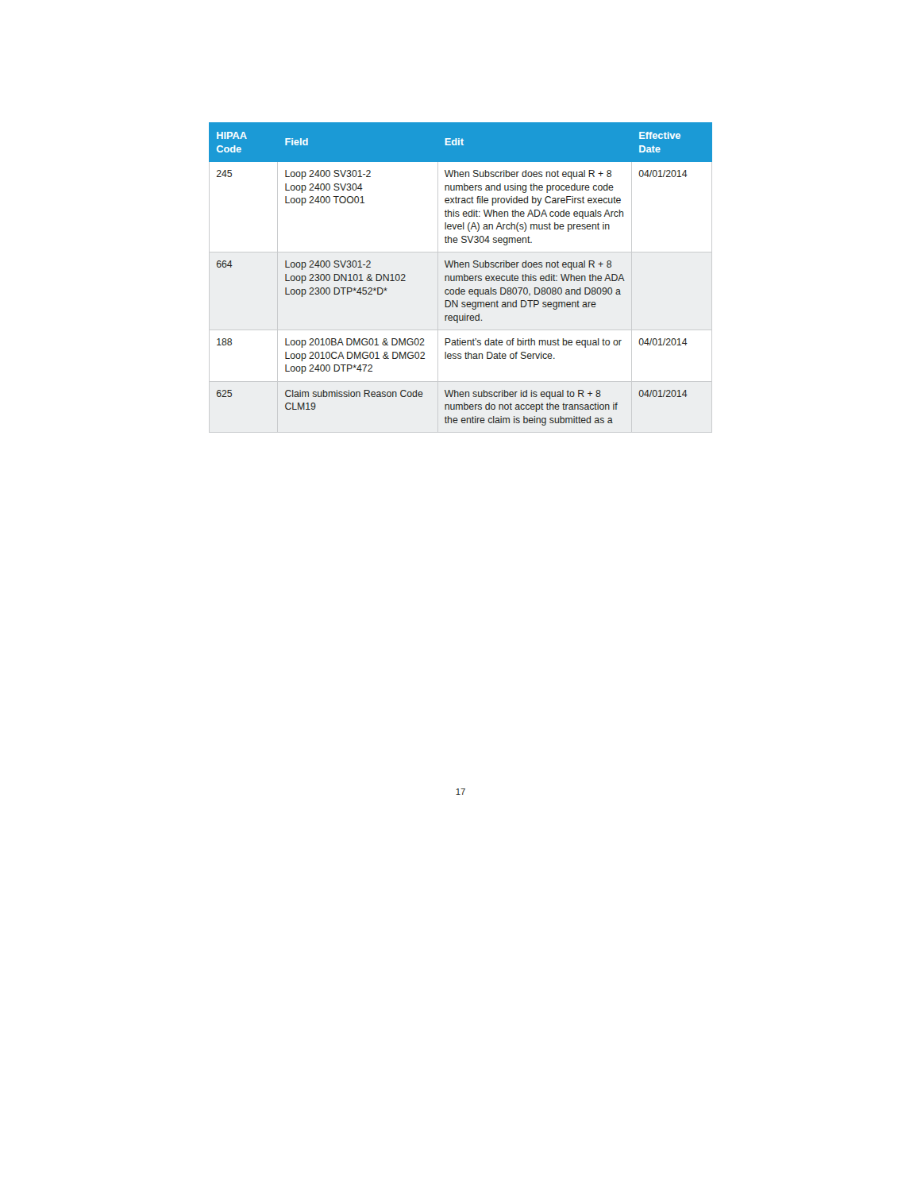| HIPAA Code | Field | Edit | Effective Date |
| --- | --- | --- | --- |
| 245 | Loop 2400 SV301-2 Loop 2400 SV304 Loop 2400 TOO01 | When Subscriber does not equal R + 8 numbers and using the procedure code extract file provided by CareFirst execute this edit: When the ADA code equals Arch level (A) an Arch(s) must be present in the SV304 segment. | 04/01/2014 |
| 664 | Loop 2400 SV301-2 Loop 2300 DN101 & DN102 Loop 2300 DTP*452*D* | When Subscriber does not equal R + 8 numbers execute this edit: When the ADA code equals D8070, D8080 and D8090 a DN segment and DTP segment are required. | |
| 188 | Loop 2010BA DMG01 & DMG02 Loop 2010CA DMG01 & DMG02 Loop 2400 DTP*472 | Patient’s date of birth must be equal to or less than Date of Service. | 04/01/2014 |
| 625 | Claim submission Reason Code CLM19 | When subscriber id is equal to R + 8 numbers do not accept the transaction if the entire claim is being submitted as a | 04/01/2014 |
17